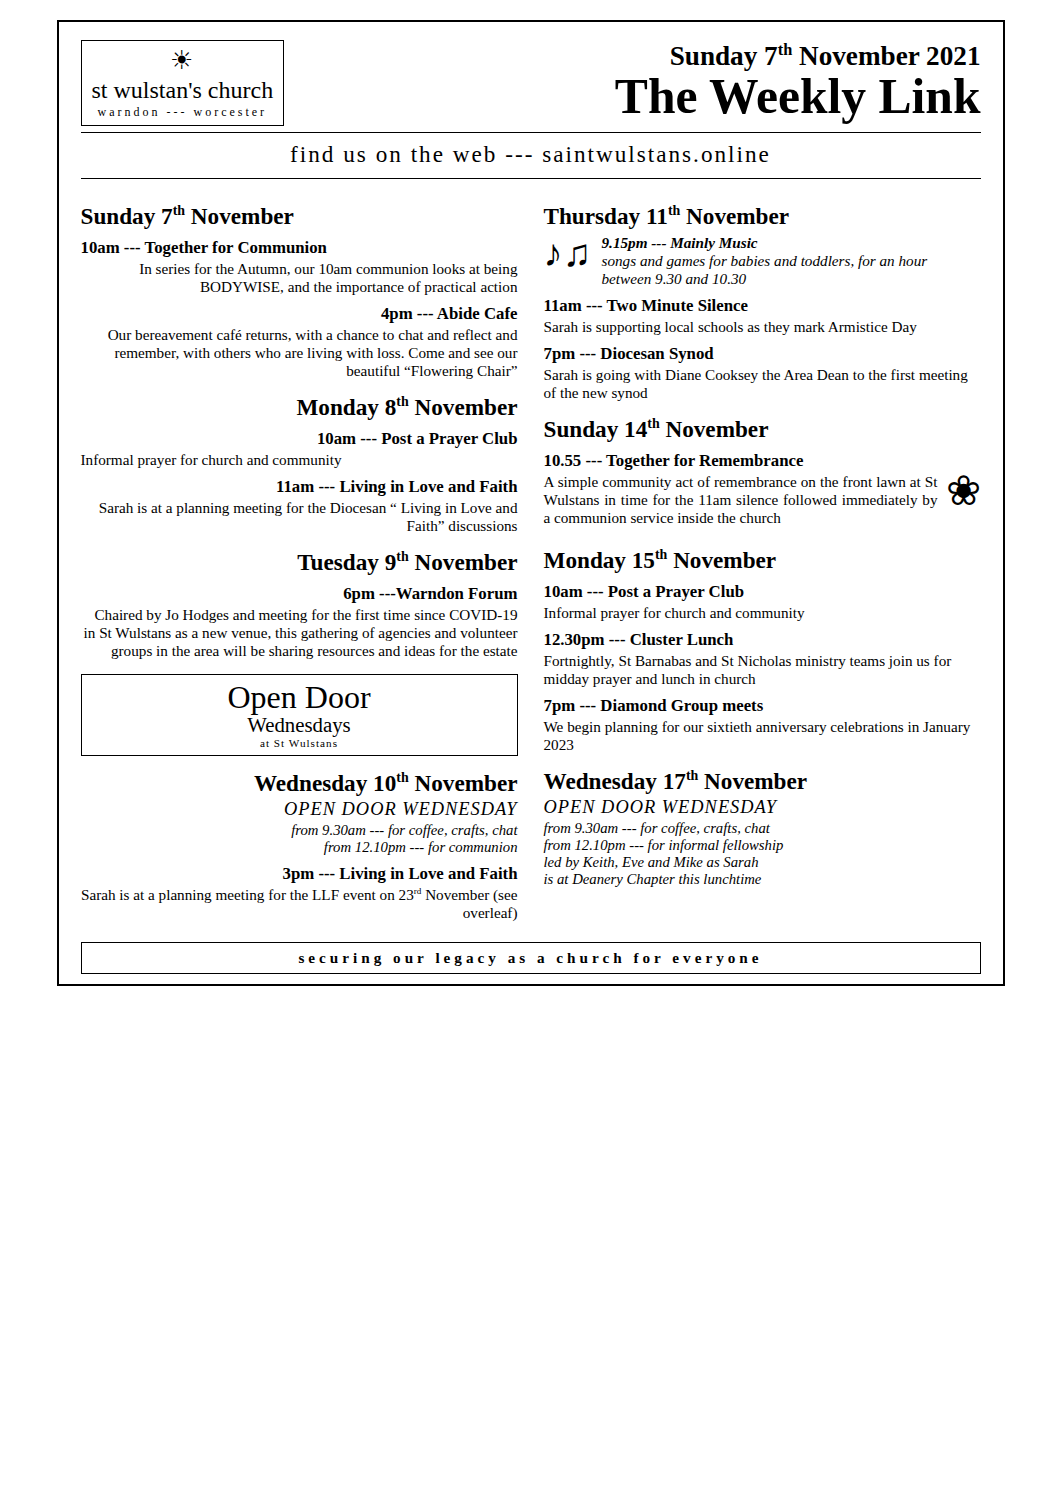☀
st wulstan's church warndon --- worcester
Sunday 7th November 2021
The Weekly Link
find us on the web --- saintwulstans.online
Sunday 7th November
10am --- Together for Communion
In series for the Autumn, our 10am communion looks at being BODYWISE, and the importance of practical action
4pm --- Abide Cafe
Our bereavement café returns, with a chance to chat and reflect and remember, with others who are living with loss. Come and see our beautiful “Flowering Chair”
Monday 8th November
10am --- Post a Prayer Club
Informal prayer for church and community
11am --- Living in Love and Faith
Sarah is at a planning meeting for the Diocesan “ Living in Love and Faith” discussions
Tuesday 9th November
6pm ---Warndon Forum
Chaired by Jo Hodges and meeting for the first time since COVID-19 in St Wulstans as a new venue, this gathering of agencies and volunteer groups in the area will be sharing resources and ideas for the estate
Open Door
Wednesdays
at St Wulstans
Wednesday 10th November
OPEN DOOR WEDNESDAY
from 9.30am --- for coffee, crafts, chat
from 12.10pm --- for communion
3pm --- Living in Love and Faith
Sarah is at a planning meeting for the LLF event on 23rd November (see overleaf)
Thursday 11th November
♪♫
9.15pm --- Mainly Music
songs and games for babies and toddlers, for an hour between 9.30 and 10.30
11am --- Two Minute Silence
Sarah is supporting local schools as they mark Armistice Day
7pm --- Diocesan Synod
Sarah is going with Diane Cooksey the Area Dean to the first meeting of the new synod
Sunday 14th November
10.55 --- Together for Remembrance
A simple community act of remembrance on the front lawn at St Wulstans in time for the 11am silence followed immediately by a communion service inside the church
❀
Monday 15th November
10am --- Post a Prayer Club
Informal prayer for church and community
12.30pm --- Cluster Lunch
Fortnightly, St Barnabas and St Nicholas ministry teams join us for midday prayer and lunch in church
7pm --- Diamond Group meets
We begin planning for our sixtieth anniversary celebrations in January 2023
Wednesday 17th November
OPEN DOOR WEDNESDAY
from 9.30am --- for coffee, crafts, chat
from 12.10pm --- for informal fellowship
led by Keith, Eve and Mike as Sarah
is at Deanery Chapter this lunchtime
securing our legacy as a church for everyone